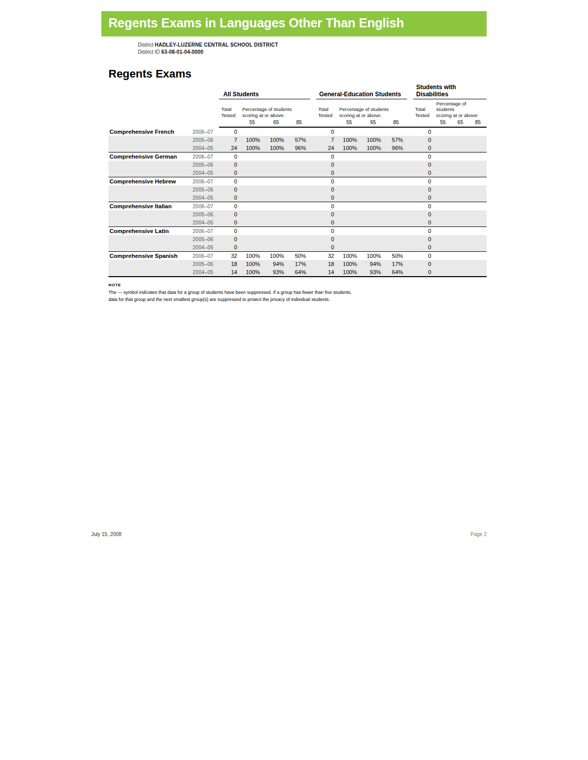Regents Exams in Languages Other Than English
District HADLEY-LUZERNE CENTRAL SCHOOL DISTRICT
District ID 63-08-01-04-0000
Regents Exams
| | All Students | | General-Education Students | | Students with Disabilities |
| --- | --- | --- | --- | --- | --- |
| | Total Tested | Percentage of students scoring at or above: | | Total Tested | Percentage of students scoring at or above: | | Total Tested | Percentage of students scoring at or above: |
| | | 55 | 65 | 85 | | | 55 | 65 | 85 | | | 55 | 65 | 85 |
| Comprehensive French | 2006–07 | 0 | | | | | 0 | | | | | 0 | | | |
| | 2005–06 | 7 | 100% | 100% | 57% | | 7 | 100% | 100% | 57% | | 0 | | | |
| | 2004–05 | 24 | 100% | 100% | 96% | | 24 | 100% | 100% | 96% | | 0 | | | |
| Comprehensive German | 2006–07 | 0 | | | | | 0 | | | | | 0 | | | |
| | 2005–06 | 0 | | | | | 0 | | | | | 0 | | | |
| | 2004–05 | 0 | | | | | 0 | | | | | 0 | | | |
| Comprehensive Hebrew | 2006–07 | 0 | | | | | 0 | | | | | 0 | | | |
| | 2005–06 | 0 | | | | | 0 | | | | | 0 | | | |
| | 2004–05 | 0 | | | | | 0 | | | | | 0 | | | |
| Comprehensive Italian | 2006–07 | 0 | | | | | 0 | | | | | 0 | | | |
| | 2005–06 | 0 | | | | | 0 | | | | | 0 | | | |
| | 2004–05 | 0 | | | | | 0 | | | | | 0 | | | |
| Comprehensive Latin | 2006–07 | 0 | | | | | 0 | | | | | 0 | | | |
| | 2005–06 | 0 | | | | | 0 | | | | | 0 | | | |
| | 2004–05 | 0 | | | | | 0 | | | | | 0 | | | |
| Comprehensive Spanish | 2006–07 | 32 | 100% | 100% | 50% | | 32 | 100% | 100% | 50% | | 0 | | | |
| | 2005–06 | 18 | 100% | 94% | 17% | | 18 | 100% | 94% | 17% | | 0 | | | |
| | 2004–05 | 14 | 100% | 93% | 64% | | 14 | 100% | 93% | 64% | | 0 | | | |
Note
The — symbol indicates that data for a group of students have been suppressed. If a group has fewer than five students,
data for that group and the next smallest group(s) are suppressed to protect the privacy of individual students.
July 15, 2008 Page 2